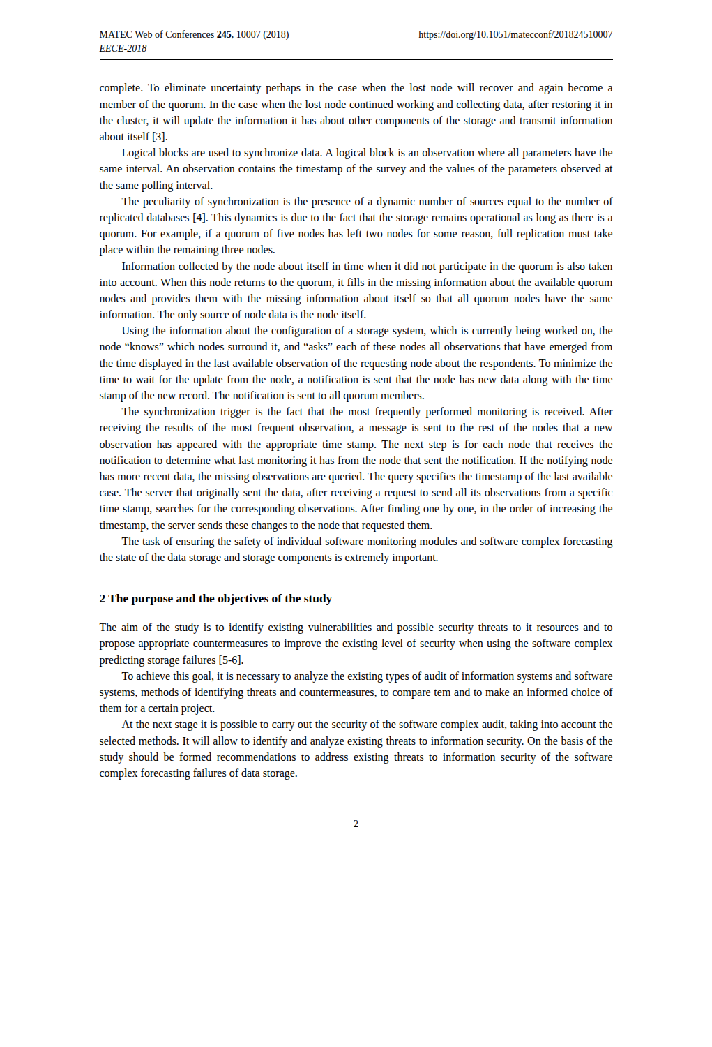MATEC Web of Conferences 245, 10007 (2018)
EECE-2018
https://doi.org/10.1051/matecconf/201824510007
complete. To eliminate uncertainty perhaps in the case when the lost node will recover and again become a member of the quorum. In the case when the lost node continued working and collecting data, after restoring it in the cluster, it will update the information it has about other components of the storage and transmit information about itself [3].
Logical blocks are used to synchronize data. A logical block is an observation where all parameters have the same interval. An observation contains the timestamp of the survey and the values of the parameters observed at the same polling interval.
The peculiarity of synchronization is the presence of a dynamic number of sources equal to the number of replicated databases [4]. This dynamics is due to the fact that the storage remains operational as long as there is a quorum. For example, if a quorum of five nodes has left two nodes for some reason, full replication must take place within the remaining three nodes.
Information collected by the node about itself in time when it did not participate in the quorum is also taken into account. When this node returns to the quorum, it fills in the missing information about the available quorum nodes and provides them with the missing information about itself so that all quorum nodes have the same information. The only source of node data is the node itself.
Using the information about the configuration of a storage system, which is currently being worked on, the node “knows” which nodes surround it, and “asks” each of these nodes all observations that have emerged from the time displayed in the last available observation of the requesting node about the respondents. To minimize the time to wait for the update from the node, a notification is sent that the node has new data along with the time stamp of the new record. The notification is sent to all quorum members.
The synchronization trigger is the fact that the most frequently performed monitoring is received. After receiving the results of the most frequent observation, a message is sent to the rest of the nodes that a new observation has appeared with the appropriate time stamp. The next step is for each node that receives the notification to determine what last monitoring it has from the node that sent the notification. If the notifying node has more recent data, the missing observations are queried. The query specifies the timestamp of the last available case. The server that originally sent the data, after receiving a request to send all its observations from a specific time stamp, searches for the corresponding observations. After finding one by one, in the order of increasing the timestamp, the server sends these changes to the node that requested them.
The task of ensuring the safety of individual software monitoring modules and software complex forecasting the state of the data storage and storage components is extremely important.
2 The purpose and the objectives of the study
The aim of the study is to identify existing vulnerabilities and possible security threats to it resources and to propose appropriate countermeasures to improve the existing level of security when using the software complex predicting storage failures [5-6].
To achieve this goal, it is necessary to analyze the existing types of audit of information systems and software systems, methods of identifying threats and countermeasures, to compare tem and to make an informed choice of them for a certain project.
At the next stage it is possible to carry out the security of the software complex audit, taking into account the selected methods. It will allow to identify and analyze existing threats to information security. On the basis of the study should be formed recommendations to address existing threats to information security of the software complex forecasting failures of data storage.
2